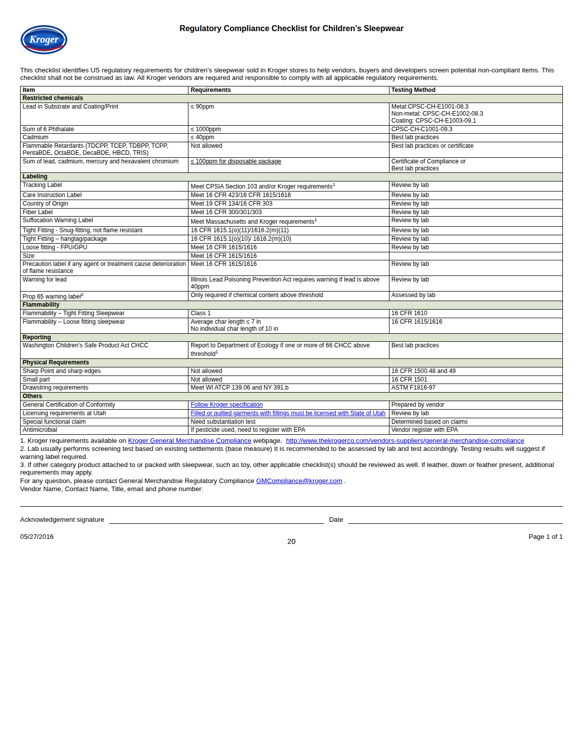Kroger
Regulatory Compliance Checklist for Children’s Sleepwear
This checklist identifies US regulatory requirements for children’s sleepwear sold in Kroger stores to help vendors, buyers and developers screen potential non-compliant items. This checklist shall not be construed as law. All Kroger vendors are required and responsible to comply with all applicable regulatory requirements.
| Item | Requirements | Testing Method |
| --- | --- | --- |
| Restricted chemicals |
| Lead in Substrate and Coating/Print | ≤ 90ppm | Metal:CPSC-CH-E1001-08.3 Non-metal: CPSC-CH-E1002-08.3 Coating: CPSC-CH-E1003-09.1 |
| Sum of 6 Phthalate | ≤ 1000ppm | CPSC-CH-C1001-09.3 |
| Cadmium | ≤ 40ppm | Best lab practices |
| Flammable Retardants (TDCPP, TCEP, TDBPP, TCPP, PentaBDE, OctaBDE, DecaBDE, HBCD, TRIS) | Not allowed | Best lab practices or certificate |
| Sum of lead, cadmium, mercury and hexavalent chromium | ≤ 100ppm for disposable package | Certificate of Compliance or Best lab practices |
| Labeling |
| Tracking Label | Meet CPSIA Section 103 and/or Kroger requirements 1 | Review by lab |
| Care Instruction Label | Meet 16 CFR 423/16 CFR 1615/1616 | Review by lab |
| Country of Origin | Meet 19 CFR 134/16 CFR 303 | Review by lab |
| Fiber Label | Meet 16 CFR 300/301/303 | Review by lab |
| Suffocation Warning Label | Meet Massachusetts and Kroger requirements 1 | Review by lab |
| Tight Fitting - Snug-fitting, not flame resistant | 16 CFR 1615.1(o)(11)/1616.2(m)(11) | Review by lab |
| Tight Fitting – hangtag/package | 16 CFR 1615.1(o)(10)/ 1616.2(m)(10) | Review by lab |
| Loose fitting - FPU/GPU | Meet 16 CFR 1615/1616 | Review by lab |
| Size | Meet 16 CFR 1615/1616 | |
| Precaution label if any agent or treatment cause deterioration of flame resistance | Meet 16 CFR 1615/1616 | Review by lab |
| Warning for lead | Illinois Lead Poisoning Prevention Act requires warning if lead is above 40ppm | Review by lab |
| Prop 65 warning label 2 | Only required if chemical content above threshold | Assessed by lab |
| Flammability |
| Flammability – Tight Fitting Sleepwear | Class 1 | 16 CFR 1610 |
| Flammability – Loose fitting sleepwear | Average char length ≤ 7 in No individual char length of 10 in | 16 CFR 1615/1616 |
| Reporting |
| Washington Children’s Safe Product Act CHCC | Report to Department of Ecology if one or more of 66 CHCC above threshold 1 | Best lab practices |
| Physical Requirements |
| Sharp Point and sharp edges | Not allowed | 16 CFR 1500.48 and 49 |
| Small part | Not allowed | 16 CFR 1501 |
| Drawstring requirements | Meet WI ATCP 139.06 and NY 391.b | ASTM F1816-97 |
| Others |
| General Certification of Conformity | Follow Kroger specification | Prepared by vendor |
| Licensing requirements at Utah | Filled or quilted garments with fillings must be licensed with State of Utah | Review by lab |
| Special functional claim | Need substantiation test | Determined based on claims |
| Antimicrobial | If pesticide used, need to register with EPA | Vendor register with EPA |
1. Kroger requirements available on Kroger General Merchandise Compliance webpage. http://www.thekrogerco.com/vendors-suppliers/general-merchandise-compliance
2. Lab usually performs screening test based on existing settlements (base measure) It is recommended to be assessed by lab and test accordingly. Testing results will suggest if warning label required.
3. If other category product attached to or packed with sleepwear, such as toy, other applicable checklist(s) should be reviewed as well. If leather, down or feather present, additional requirements may apply.
For any question, please contact General Merchandise Regulatory Compliance GMCompliance@kroger.com .
Vendor Name, Contact Name, Title, email and phone number:
Acknowledgement signature Date
05/27/2016 Page 1 of 1
20